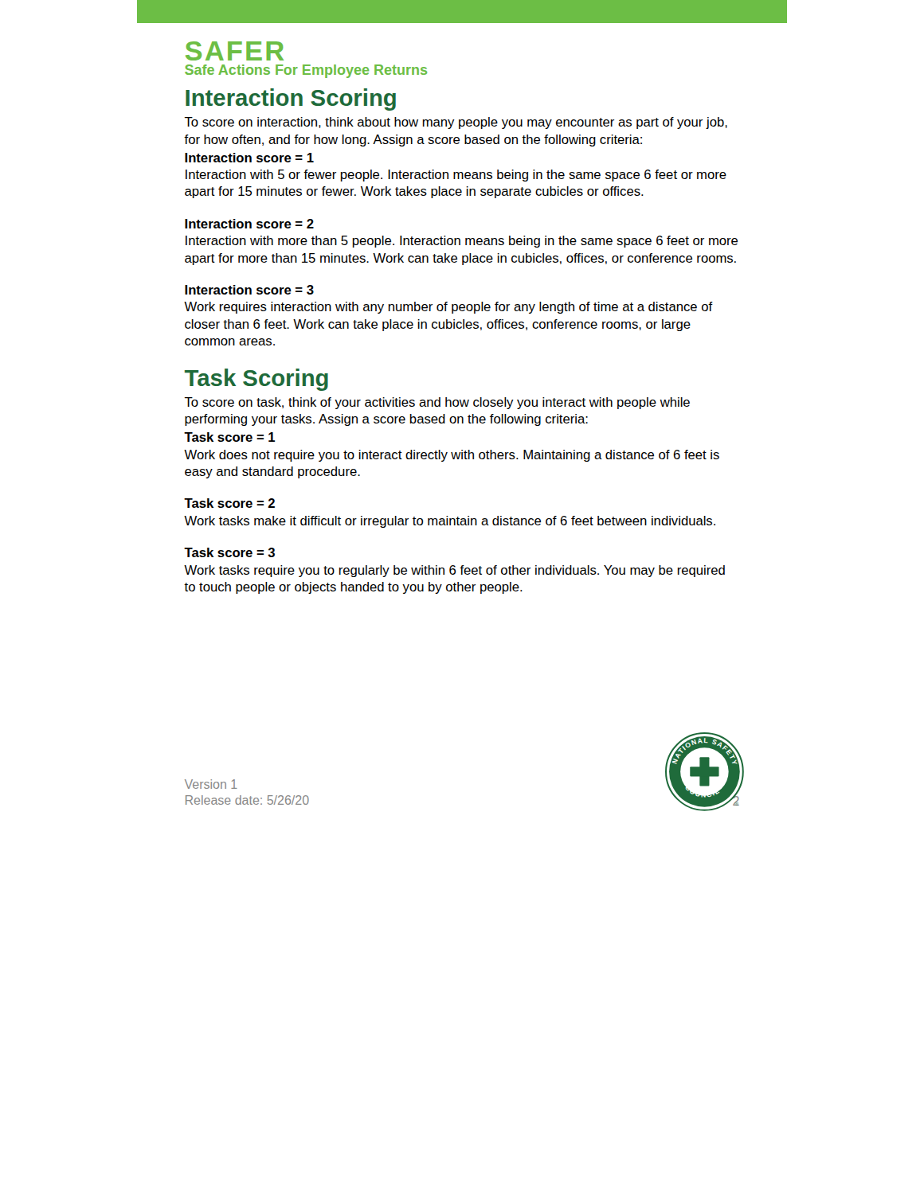SAFER Safe Actions For Employee Returns
Interaction Scoring
To score on interaction, think about how many people you may encounter as part of your job, for how often, and for how long. Assign a score based on the following criteria:
Interaction score = 1
Interaction with 5 or fewer people. Interaction means being in the same space 6 feet or more apart for 15 minutes or fewer. Work takes place in separate cubicles or offices.
Interaction score = 2
Interaction with more than 5 people. Interaction means being in the same space 6 feet or more apart for more than 15 minutes. Work can take place in cubicles, offices, or conference rooms.
Interaction score = 3
Work requires interaction with any number of people for any length of time at a distance of closer than 6 feet. Work can take place in cubicles, offices, conference rooms, or large common areas.
Task Scoring
To score on task, think of your activities and how closely you interact with people while performing your tasks. Assign a score based on the following criteria:
Task score = 1
Work does not require you to interact directly with others. Maintaining a distance of 6 feet is easy and standard procedure.
Task score = 2
Work tasks make it difficult or irregular to maintain a distance of 6 feet between individuals.
Task score = 3
Work tasks require you to regularly be within 6 feet of other individuals. You may be required to touch people or objects handed to you by other people.
Version 1
Release date: 5/26/20
2
National Safety Council NATIONAL SAFETY COUNCIL ®